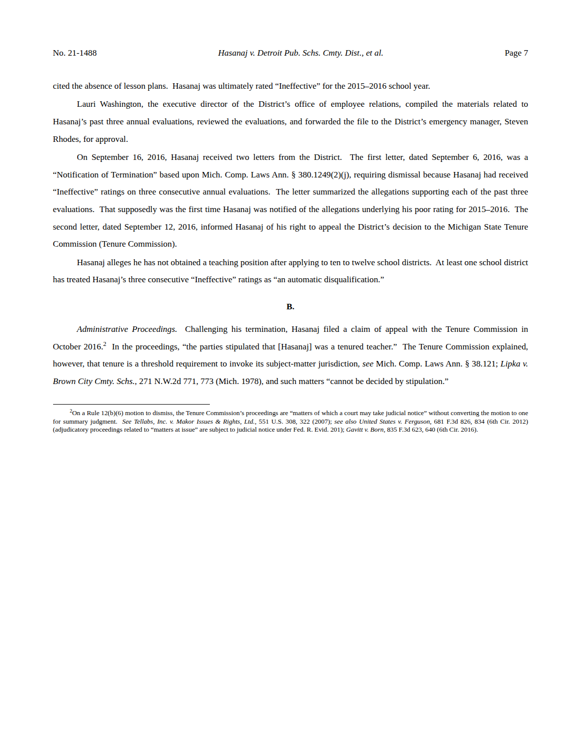No. 21-1488 Hasanaj v. Detroit Pub. Schs. Cmty. Dist., et al. Page 7
cited the absence of lesson plans. Hasanaj was ultimately rated “Ineffective” for the 2015–2016 school year.
Lauri Washington, the executive director of the District’s office of employee relations, compiled the materials related to Hasanaj’s past three annual evaluations, reviewed the evaluations, and forwarded the file to the District’s emergency manager, Steven Rhodes, for approval.
On September 16, 2016, Hasanaj received two letters from the District. The first letter, dated September 6, 2016, was a “Notification of Termination” based upon Mich. Comp. Laws Ann. § 380.1249(2)(j), requiring dismissal because Hasanaj had received “Ineffective” ratings on three consecutive annual evaluations. The letter summarized the allegations supporting each of the past three evaluations. That supposedly was the first time Hasanaj was notified of the allegations underlying his poor rating for 2015–2016. The second letter, dated September 12, 2016, informed Hasanaj of his right to appeal the District’s decision to the Michigan State Tenure Commission (Tenure Commission).
Hasanaj alleges he has not obtained a teaching position after applying to ten to twelve school districts. At least one school district has treated Hasanaj’s three consecutive “Ineffective” ratings as “an automatic disqualification.”
B.
Administrative Proceedings. Challenging his termination, Hasanaj filed a claim of appeal with the Tenure Commission in October 2016.2 In the proceedings, “the parties stipulated that [Hasanaj] was a tenured teacher.” The Tenure Commission explained, however, that tenure is a threshold requirement to invoke its subject-matter jurisdiction, see Mich. Comp. Laws Ann. § 38.121; Lipka v. Brown City Cmty. Schs., 271 N.W.2d 771, 773 (Mich. 1978), and such matters “cannot be decided by stipulation.”
2On a Rule 12(b)(6) motion to dismiss, the Tenure Commission’s proceedings are “matters of which a court may take judicial notice” without converting the motion to one for summary judgment. See Tellabs, Inc. v. Makor Issues & Rights, Ltd., 551 U.S. 308, 322 (2007); see also United States v. Ferguson, 681 F.3d 826, 834 (6th Cir. 2012) (adjudicatory proceedings related to “matters at issue” are subject to judicial notice under Fed. R. Evid. 201); Gavitt v. Born, 835 F.3d 623, 640 (6th Cir. 2016).